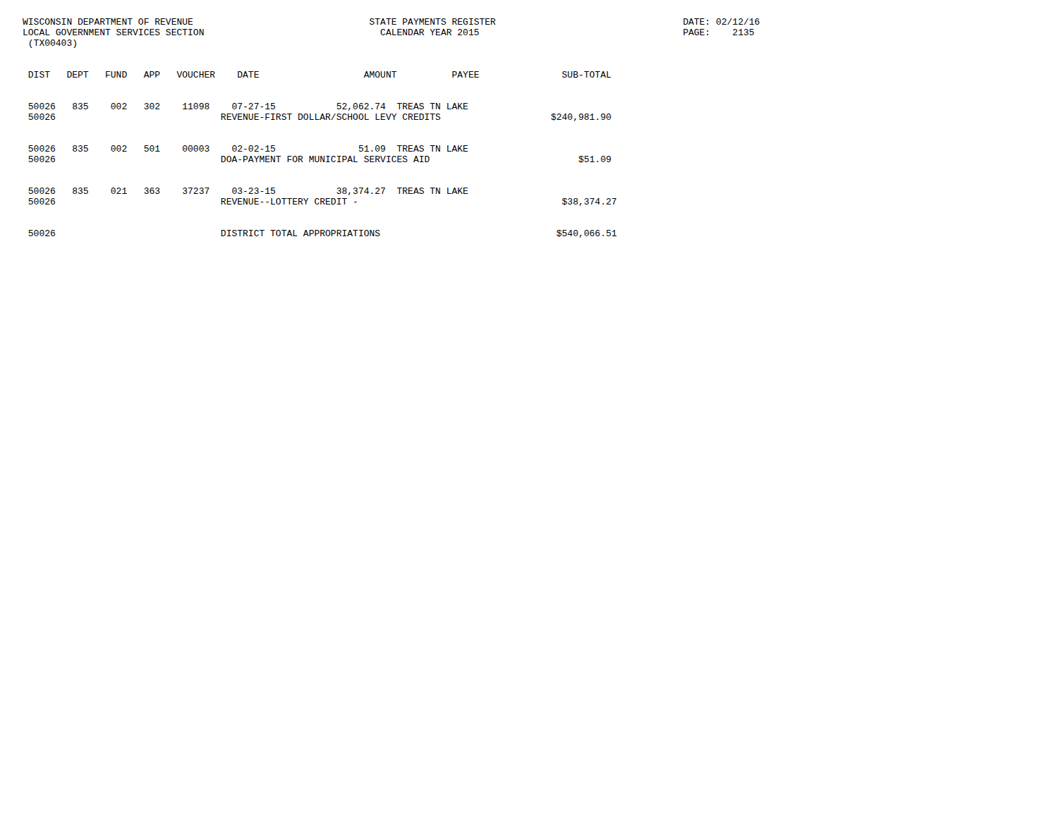WISCONSIN DEPARTMENT OF REVENUE                                STATE PAYMENTS REGISTER                                  DATE: 02/12/16
LOCAL GOVERNMENT SERVICES SECTION                                CALENDAR YEAR 2015                                     PAGE:    2135
 (TX00403)


 DIST   DEPT   FUND   APP   VOUCHER    DATE                   AMOUNT          PAYEE               SUB-TOTAL


 50026   835    002   302    11098    07-27-15           52,062.74  TREAS TN LAKE
 50026                              REVENUE-FIRST DOLLAR/SCHOOL LEVY CREDITS                    $240,981.90


 50026   835    002   501    00003    02-02-15               51.09  TREAS TN LAKE
 50026                              DOA-PAYMENT FOR MUNICIPAL SERVICES AID                           $51.09


 50026   835    021   363    37237    03-23-15           38,374.27  TREAS TN LAKE
 50026                              REVENUE--LOTTERY CREDIT -                                     $38,374.27


 50026                              DISTRICT TOTAL APPROPRIATIONS                                $540,066.51